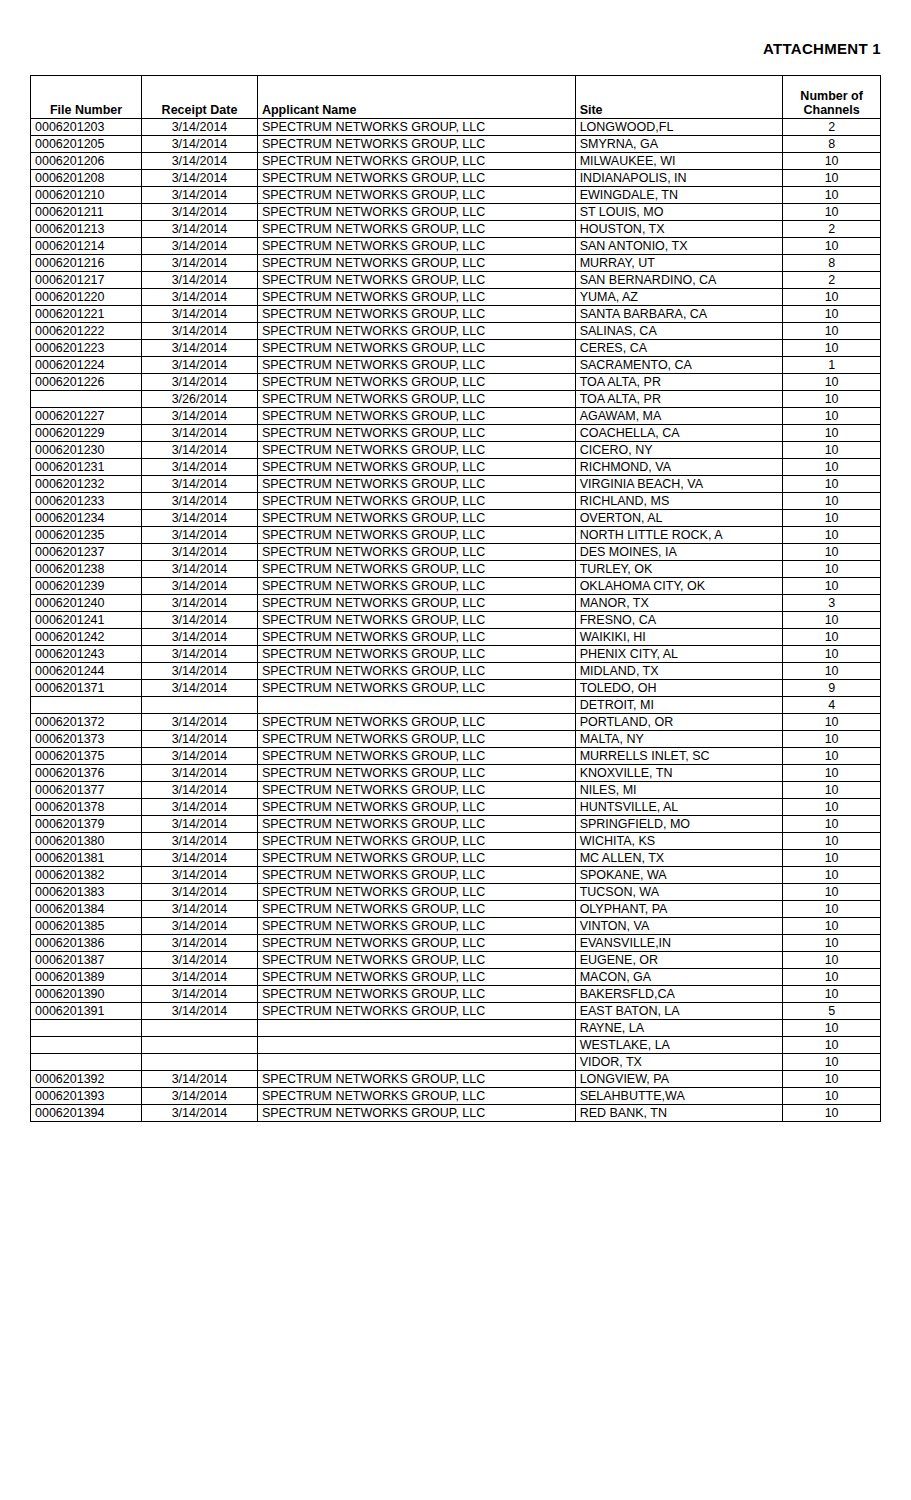ATTACHMENT 1
| File Number | Receipt Date | Applicant Name | Site | Number of Channels |
| --- | --- | --- | --- | --- |
| 0006201203 | 3/14/2014 | SPECTRUM NETWORKS GROUP, LLC | LONGWOOD,FL | 2 |
| 0006201205 | 3/14/2014 | SPECTRUM NETWORKS GROUP, LLC | SMYRNA, GA | 8 |
| 0006201206 | 3/14/2014 | SPECTRUM NETWORKS GROUP, LLC | MILWAUKEE, WI | 10 |
| 0006201208 | 3/14/2014 | SPECTRUM NETWORKS GROUP, LLC | INDIANAPOLIS, IN | 10 |
| 0006201210 | 3/14/2014 | SPECTRUM NETWORKS GROUP, LLC | EWINGDALE, TN | 10 |
| 0006201211 | 3/14/2014 | SPECTRUM NETWORKS GROUP, LLC | ST LOUIS, MO | 10 |
| 0006201213 | 3/14/2014 | SPECTRUM NETWORKS GROUP, LLC | HOUSTON, TX | 2 |
| 0006201214 | 3/14/2014 | SPECTRUM NETWORKS GROUP, LLC | SAN ANTONIO, TX | 10 |
| 0006201216 | 3/14/2014 | SPECTRUM NETWORKS GROUP, LLC | MURRAY, UT | 8 |
| 0006201217 | 3/14/2014 | SPECTRUM NETWORKS GROUP, LLC | SAN BERNARDINO, CA | 2 |
| 0006201220 | 3/14/2014 | SPECTRUM NETWORKS GROUP, LLC | YUMA, AZ | 10 |
| 0006201221 | 3/14/2014 | SPECTRUM NETWORKS GROUP, LLC | SANTA BARBARA, CA | 10 |
| 0006201222 | 3/14/2014 | SPECTRUM NETWORKS GROUP, LLC | SALINAS, CA | 10 |
| 0006201223 | 3/14/2014 | SPECTRUM NETWORKS GROUP, LLC | CERES, CA | 10 |
| 0006201224 | 3/14/2014 | SPECTRUM NETWORKS GROUP, LLC | SACRAMENTO, CA | 1 |
| 0006201226 | 3/14/2014 | SPECTRUM NETWORKS GROUP, LLC | TOA ALTA, PR | 10 |
| | 3/26/2014 | SPECTRUM NETWORKS GROUP, LLC | TOA ALTA, PR | 10 |
| 0006201227 | 3/14/2014 | SPECTRUM NETWORKS GROUP, LLC | AGAWAM, MA | 10 |
| 0006201229 | 3/14/2014 | SPECTRUM NETWORKS GROUP, LLC | COACHELLA, CA | 10 |
| 0006201230 | 3/14/2014 | SPECTRUM NETWORKS GROUP, LLC | CICERO, NY | 10 |
| 0006201231 | 3/14/2014 | SPECTRUM NETWORKS GROUP, LLC | RICHMOND, VA | 10 |
| 0006201232 | 3/14/2014 | SPECTRUM NETWORKS GROUP, LLC | VIRGINIA BEACH, VA | 10 |
| 0006201233 | 3/14/2014 | SPECTRUM NETWORKS GROUP, LLC | RICHLAND, MS | 10 |
| 0006201234 | 3/14/2014 | SPECTRUM NETWORKS GROUP, LLC | OVERTON, AL | 10 |
| 0006201235 | 3/14/2014 | SPECTRUM NETWORKS GROUP, LLC | NORTH LITTLE ROCK, A | 10 |
| 0006201237 | 3/14/2014 | SPECTRUM NETWORKS GROUP, LLC | DES MOINES, IA | 10 |
| 0006201238 | 3/14/2014 | SPECTRUM NETWORKS GROUP, LLC | TURLEY, OK | 10 |
| 0006201239 | 3/14/2014 | SPECTRUM NETWORKS GROUP, LLC | OKLAHOMA CITY, OK | 10 |
| 0006201240 | 3/14/2014 | SPECTRUM NETWORKS GROUP, LLC | MANOR, TX | 3 |
| 0006201241 | 3/14/2014 | SPECTRUM NETWORKS GROUP, LLC | FRESNO, CA | 10 |
| 0006201242 | 3/14/2014 | SPECTRUM NETWORKS GROUP, LLC | WAIKIKI, HI | 10 |
| 0006201243 | 3/14/2014 | SPECTRUM NETWORKS GROUP, LLC | PHENIX CITY, AL | 10 |
| 0006201244 | 3/14/2014 | SPECTRUM NETWORKS GROUP, LLC | MIDLAND, TX | 10 |
| 0006201371 | 3/14/2014 | SPECTRUM NETWORKS GROUP, LLC | TOLEDO, OH | 9 |
| | | | DETROIT, MI | 4 |
| 0006201372 | 3/14/2014 | SPECTRUM NETWORKS GROUP, LLC | PORTLAND, OR | 10 |
| 0006201373 | 3/14/2014 | SPECTRUM NETWORKS GROUP, LLC | MALTA, NY | 10 |
| 0006201375 | 3/14/2014 | SPECTRUM NETWORKS GROUP, LLC | MURRELLS INLET, SC | 10 |
| 0006201376 | 3/14/2014 | SPECTRUM NETWORKS GROUP, LLC | KNOXVILLE, TN | 10 |
| 0006201377 | 3/14/2014 | SPECTRUM NETWORKS GROUP, LLC | NILES, MI | 10 |
| 0006201378 | 3/14/2014 | SPECTRUM NETWORKS GROUP, LLC | HUNTSVILLE, AL | 10 |
| 0006201379 | 3/14/2014 | SPECTRUM NETWORKS GROUP, LLC | SPRINGFIELD, MO | 10 |
| 0006201380 | 3/14/2014 | SPECTRUM NETWORKS GROUP, LLC | WICHITA, KS | 10 |
| 0006201381 | 3/14/2014 | SPECTRUM NETWORKS GROUP, LLC | MC ALLEN, TX | 10 |
| 0006201382 | 3/14/2014 | SPECTRUM NETWORKS GROUP, LLC | SPOKANE, WA | 10 |
| 0006201383 | 3/14/2014 | SPECTRUM NETWORKS GROUP, LLC | TUCSON, WA | 10 |
| 0006201384 | 3/14/2014 | SPECTRUM NETWORKS GROUP, LLC | OLYPHANT, PA | 10 |
| 0006201385 | 3/14/2014 | SPECTRUM NETWORKS GROUP, LLC | VINTON, VA | 10 |
| 0006201386 | 3/14/2014 | SPECTRUM NETWORKS GROUP, LLC | EVANSVILLE,IN | 10 |
| 0006201387 | 3/14/2014 | SPECTRUM NETWORKS GROUP, LLC | EUGENE, OR | 10 |
| 0006201389 | 3/14/2014 | SPECTRUM NETWORKS GROUP, LLC | MACON, GA | 10 |
| 0006201390 | 3/14/2014 | SPECTRUM NETWORKS GROUP, LLC | BAKERSFLD,CA | 10 |
| 0006201391 | 3/14/2014 | SPECTRUM NETWORKS GROUP, LLC | EAST BATON, LA | 5 |
| | | | RAYNE, LA | 10 |
| | | | WESTLAKE, LA | 10 |
| | | | VIDOR, TX | 10 |
| 0006201392 | 3/14/2014 | SPECTRUM NETWORKS GROUP, LLC | LONGVIEW, PA | 10 |
| 0006201393 | 3/14/2014 | SPECTRUM NETWORKS GROUP, LLC | SELAHBUTTE,WA | 10 |
| 0006201394 | 3/14/2014 | SPECTRUM NETWORKS GROUP, LLC | RED BANK, TN | 10 |